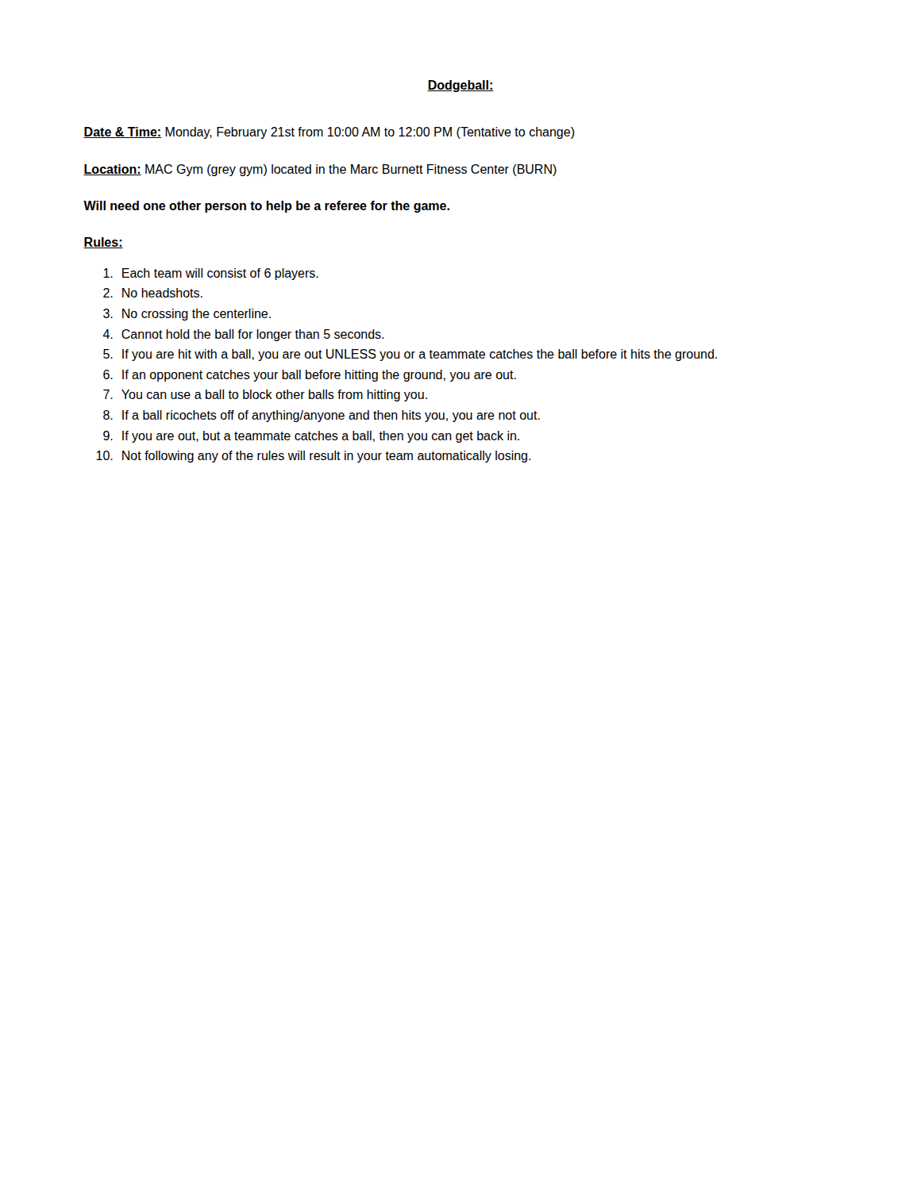Dodgeball:
Date & Time: Monday, February 21st from 10:00 AM to 12:00 PM (Tentative to change)
Location: MAC Gym (grey gym) located in the Marc Burnett Fitness Center (BURN)
Will need one other person to help be a referee for the game.
Rules:
Each team will consist of 6 players.
No headshots.
No crossing the centerline.
Cannot hold the ball for longer than 5 seconds.
If you are hit with a ball, you are out UNLESS you or a teammate catches the ball before it hits the ground.
If an opponent catches your ball before hitting the ground, you are out.
You can use a ball to block other balls from hitting you.
If a ball ricochets off of anything/anyone and then hits you, you are not out.
If you are out, but a teammate catches a ball, then you can get back in.
Not following any of the rules will result in your team automatically losing.